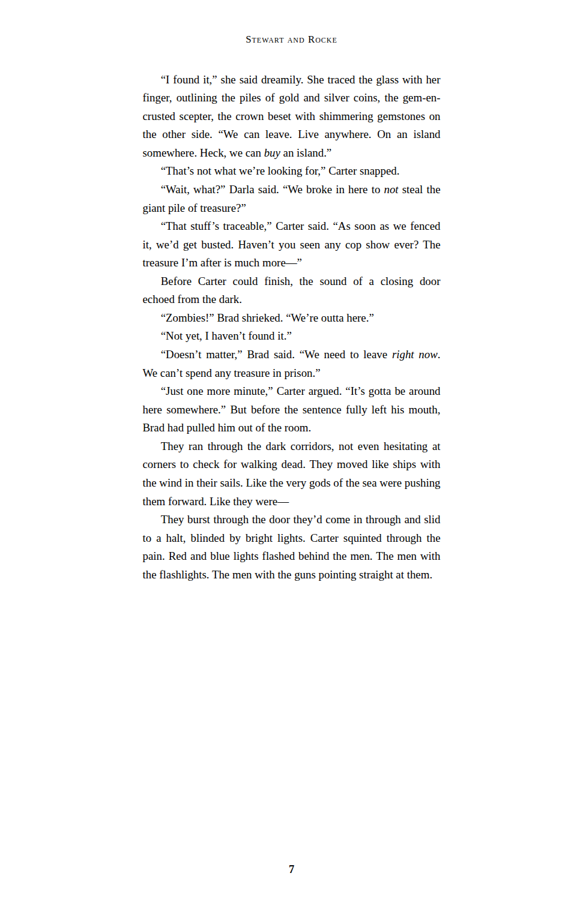Stewart and Rocke
“I found it,” she said dreamily. She traced the glass with her finger, outlining the piles of gold and silver coins, the gem-encrusted scepter, the crown beset with shimmering gemstones on the other side. “We can leave. Live anywhere. On an island somewhere. Heck, we can buy an island.”
“That’s not what we’re looking for,” Carter snapped.
“Wait, what?” Darla said. “We broke in here to not steal the giant pile of treasure?”
“That stuff’s traceable,” Carter said. “As soon as we fenced it, we’d get busted. Haven’t you seen any cop show ever? The treasure I’m after is much more—”
Before Carter could finish, the sound of a closing door echoed from the dark.
“Zombies!” Brad shrieked. “We’re outta here.”
“Not yet, I haven’t found it.”
“Doesn’t matter,” Brad said. “We need to leave right now. We can’t spend any treasure in prison.”
“Just one more minute,” Carter argued. “It’s gotta be around here somewhere.” But before the sentence fully left his mouth, Brad had pulled him out of the room.
They ran through the dark corridors, not even hesitating at corners to check for walking dead. They moved like ships with the wind in their sails. Like the very gods of the sea were pushing them forward. Like they were—
They burst through the door they’d come in through and slid to a halt, blinded by bright lights. Carter squinted through the pain. Red and blue lights flashed behind the men. The men with the flashlights. The men with the guns pointing straight at them.
7